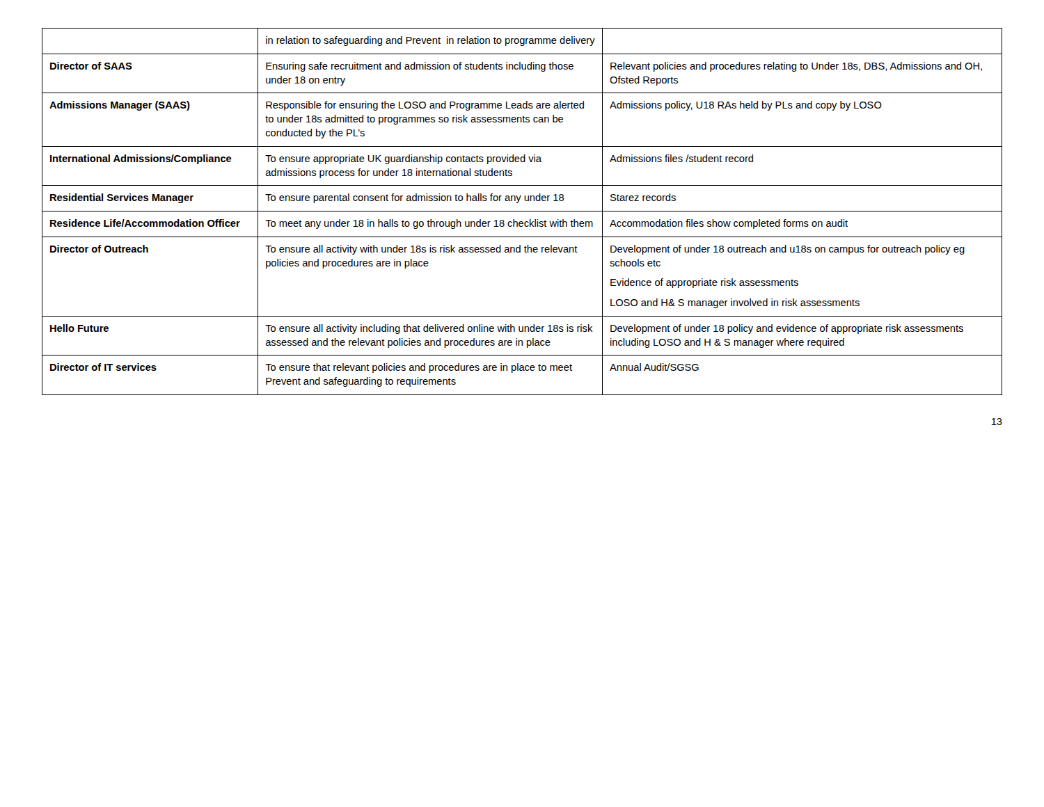| | in relation to safeguarding and Prevent in relation to programme delivery | |
| Director of SAAS | Ensuring safe recruitment and admission of students including those under 18 on entry | Relevant policies and procedures relating to Under 18s, DBS, Admissions and OH, Ofsted Reports |
| Admissions Manager (SAAS) | Responsible for ensuring the LOSO and Programme Leads are alerted to under 18s admitted to programmes so risk assessments can be conducted by the PL’s | Admissions policy, U18 RAs held by PLs and copy by LOSO |
| International Admissions/Compliance | To ensure appropriate UK guardianship contacts provided via admissions process for under 18 international students | Admissions files /student record |
| Residential Services Manager | To ensure parental consent for admission to halls for any under 18 | Starez records |
| Residence Life/Accommodation Officer | To meet any under 18 in halls to go through under 18 checklist with them | Accommodation files show completed forms on audit |
| Director of Outreach | To ensure all activity with under 18s is risk assessed and the relevant policies and procedures are in place | Development of under 18 outreach and u18s on campus for outreach policy eg schools etc Evidence of appropriate risk assessments LOSO and H& S manager involved in risk assessments |
| Hello Future | To ensure all activity including that delivered online with under 18s is risk assessed and the relevant policies and procedures are in place | Development of under 18 policy and evidence of appropriate risk assessments including LOSO and H & S manager where required |
| Director of IT services | To ensure that relevant policies and procedures are in place to meet Prevent and safeguarding to requirements | Annual Audit/SGSG |
13